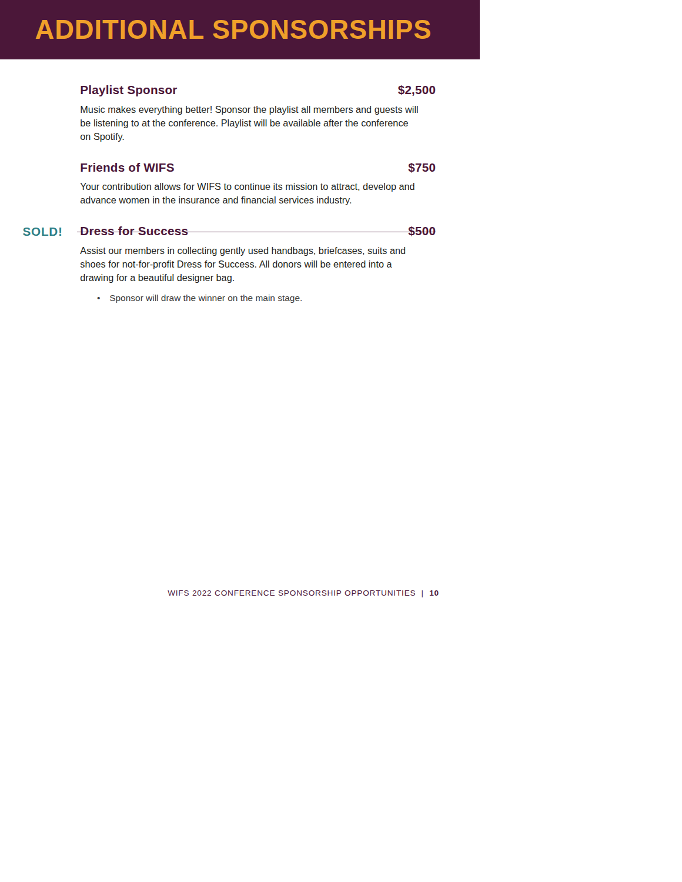Additional Sponsorships
Playlist Sponsor $2,500
Music makes everything better! Sponsor the playlist all members and guests will be listening to at the conference. Playlist will be available after the conference on Spotify.
Friends of WIFS $750
Your contribution allows for WIFS to continue its mission to attract, develop and advance women in the insurance and financial services industry.
SOLD!
Dress for Success $500
Assist our members in collecting gently used handbags, briefcases, suits and shoes for not-for-profit Dress for Success. All donors will be entered into a drawing for a beautiful designer bag.
Sponsor will draw the winner on the main stage.
WIFS 2022 Conference Sponsorship Opportunities | 10